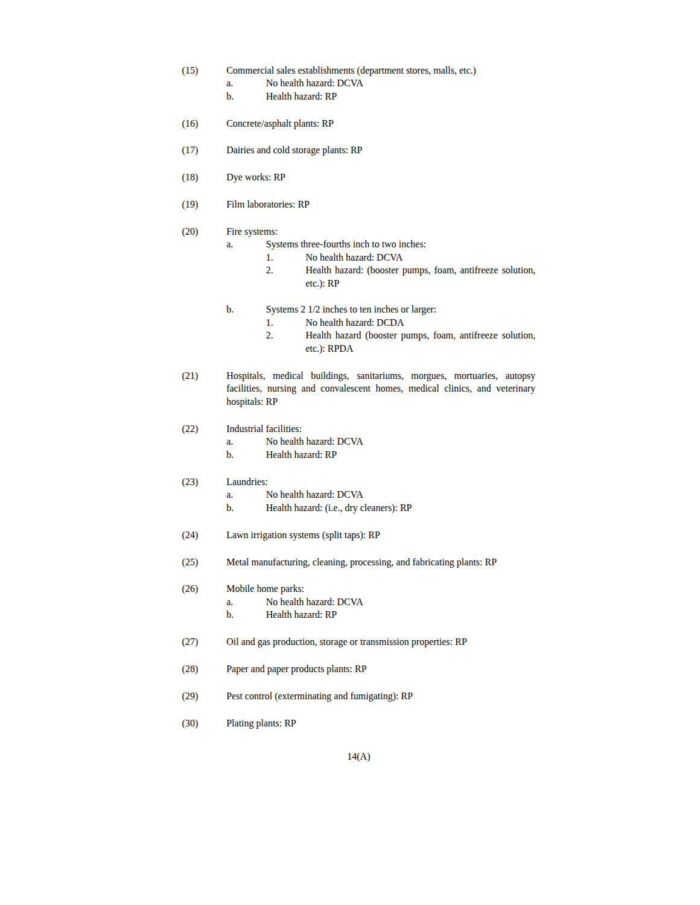(15)
Commercial sales establishments (department stores, malls, etc.)
a. No health hazard: DCVA
b. Health hazard: RP
(16)
Concrete/asphalt plants: RP
(17)
Dairies and cold storage plants: RP
(18)
Dye works: RP
(19)
Film laboratories: RP
(20)
Fire systems:
a.
Systems three-fourths inch to two inches:
1. No health hazard: DCVA
2. Health hazard: (booster pumps, foam, antifreeze solution, etc.): RP
b.
Systems 2 1/2 inches to ten inches or larger:
1. No health hazard: DCDA
2. Health hazard (booster pumps, foam, antifreeze solution, etc.): RPDA
(21)
Hospitals, medical buildings, sanitariums, morgues, mortuaries, autopsy facilities, nursing and convalescent homes, medical clinics, and veterinary hospitals: RP
(22)
Industrial facilities:
a. No health hazard: DCVA
b. Health hazard: RP
(23)
Laundries:
a. No health hazard: DCVA
b. Health hazard: (i.e., dry cleaners): RP
(24)
Lawn irrigation systems (split taps): RP
(25)
Metal manufacturing, cleaning, processing, and fabricating plants: RP
(26)
Mobile home parks:
a. No health hazard: DCVA
b. Health hazard: RP
(27)
Oil and gas production, storage or transmission properties: RP
(28)
Paper and paper products plants: RP
(29)
Pest control (exterminating and fumigating): RP
(30)
Plating plants: RP
14(A)